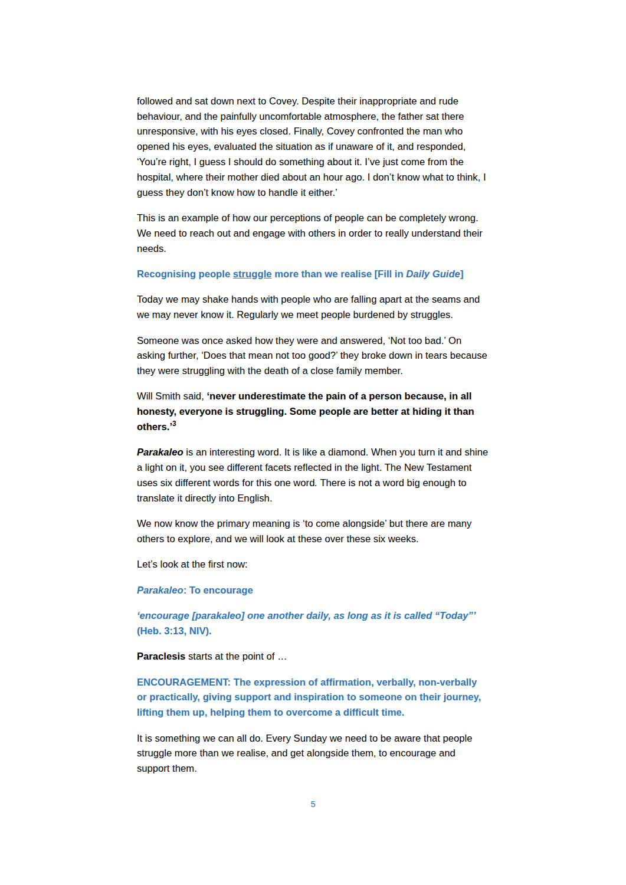followed and sat down next to Covey. Despite their inappropriate and rude behaviour, and the painfully uncomfortable atmosphere, the father sat there unresponsive, with his eyes closed. Finally, Covey confronted the man who opened his eyes, evaluated the situation as if unaware of it, and responded, ‘You’re right, I guess I should do something about it. I’ve just come from the hospital, where their mother died about an hour ago. I don’t know what to think, I guess they don’t know how to handle it either.’
This is an example of how our perceptions of people can be completely wrong. We need to reach out and engage with others in order to really understand their needs.
Recognising people struggle more than we realise [Fill in Daily Guide]
Today we may shake hands with people who are falling apart at the seams and we may never know it. Regularly we meet people burdened by struggles.
Someone was once asked how they were and answered, ‘Not too bad.’ On asking further, ‘Does that mean not too good?’ they broke down in tears because they were struggling with the death of a close family member.
Will Smith said, ‘never underestimate the pain of a person because, in all honesty, everyone is struggling. Some people are better at hiding it than others.’3
Parakaleo is an interesting word. It is like a diamond. When you turn it and shine a light on it, you see different facets reflected in the light. The New Testament uses six different words for this one word. There is not a word big enough to translate it directly into English.
We now know the primary meaning is ‘to come alongside’ but there are many others to explore, and we will look at these over these six weeks.
Let’s look at the first now:
Parakaleo: To encourage
‘encourage [parakaleo] one another daily, as long as it is called “Today”’ (Heb. 3:13, NIV).
Paraclesis starts at the point of …
ENCOURAGEMENT: The expression of affirmation, verbally, non-verbally or practically, giving support and inspiration to someone on their journey, lifting them up, helping them to overcome a difficult time.
It is something we can all do. Every Sunday we need to be aware that people struggle more than we realise, and get alongside them, to encourage and support them.
5